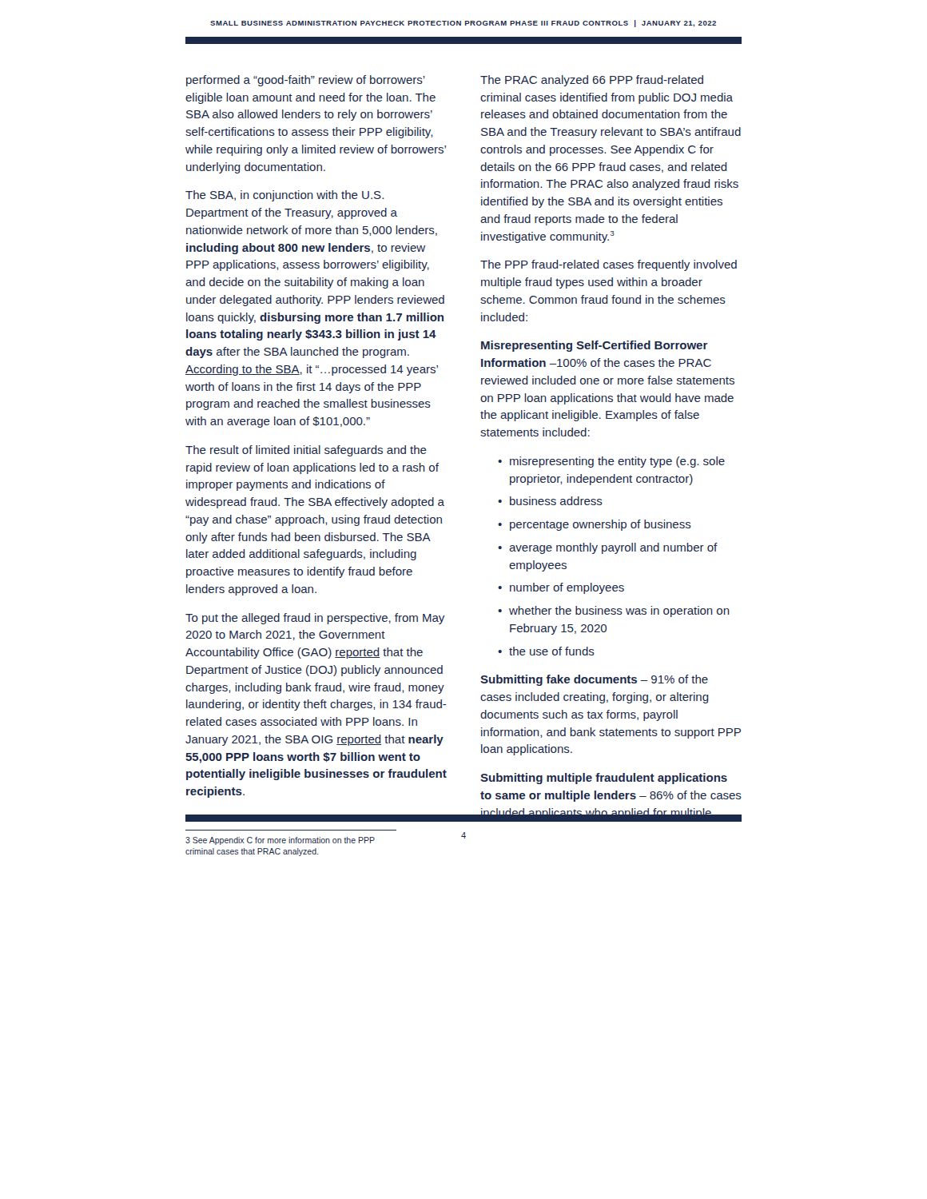Small Business Administration Paycheck Protection Program Phase III Fraud Controls | January 21, 2022
performed a “good-faith” review of borrowers’ eligible loan amount and need for the loan. The SBA also allowed lenders to rely on borrowers’ self-certifications to assess their PPP eligibility, while requiring only a limited review of borrowers’ underlying documentation.
The SBA, in conjunction with the U.S. Department of the Treasury, approved a nationwide network of more than 5,000 lenders, including about 800 new lenders, to review PPP applications, assess borrowers’ eligibility, and decide on the suitability of making a loan under delegated authority. PPP lenders reviewed loans quickly, disbursing more than 1.7 million loans totaling nearly $343.3 billion in just 14 days after the SBA launched the program. According to the SBA, it “…processed 14 years’ worth of loans in the first 14 days of the PPP program and reached the smallest businesses with an average loan of $101,000.”
The result of limited initial safeguards and the rapid review of loan applications led to a rash of improper payments and indications of widespread fraud. The SBA effectively adopted a “pay and chase” approach, using fraud detection only after funds had been disbursed. The SBA later added additional safeguards, including proactive measures to identify fraud before lenders approved a loan.
To put the alleged fraud in perspective, from May 2020 to March 2021, the Government Accountability Office (GAO) reported that the Department of Justice (DOJ) publicly announced charges, including bank fraud, wire fraud, money laundering, or identity theft charges, in 134 fraud-related cases associated with PPP loans. In January 2021, the SBA OIG reported that nearly 55,000 PPP loans worth $7 billion went to potentially ineligible businesses or fraudulent recipients.
The PRAC analyzed 66 PPP fraud-related criminal cases identified from public DOJ media releases and obtained documentation from the SBA and the Treasury relevant to SBA’s antifraud controls and processes. See Appendix C for details on the 66 PPP fraud cases, and related information. The PRAC also analyzed fraud risks identified by the SBA and its oversight entities and fraud reports made to the federal investigative community.3
The PPP fraud-related cases frequently involved multiple fraud types used within a broader scheme. Common fraud found in the schemes included:
Misrepresenting Self-Certified Borrower Information –100% of the cases the PRAC reviewed included one or more false statements on PPP loan applications that would have made the applicant ineligible. Examples of false statements included:
misrepresenting the entity type (e.g. sole proprietor, independent contractor)
business address
percentage ownership of business
average monthly payroll and number of employees
number of employees
whether the business was in operation on February 15, 2020
the use of funds
Submitting fake documents – 91% of the cases included creating, forging, or altering documents such as tax forms, payroll information, and bank statements to support PPP loan applications.
Submitting multiple fraudulent applications to same or multiple lenders – 86% of the cases included applicants who applied for multiple
3 See Appendix C for more information on the PPP criminal cases that PRAC analyzed.
4